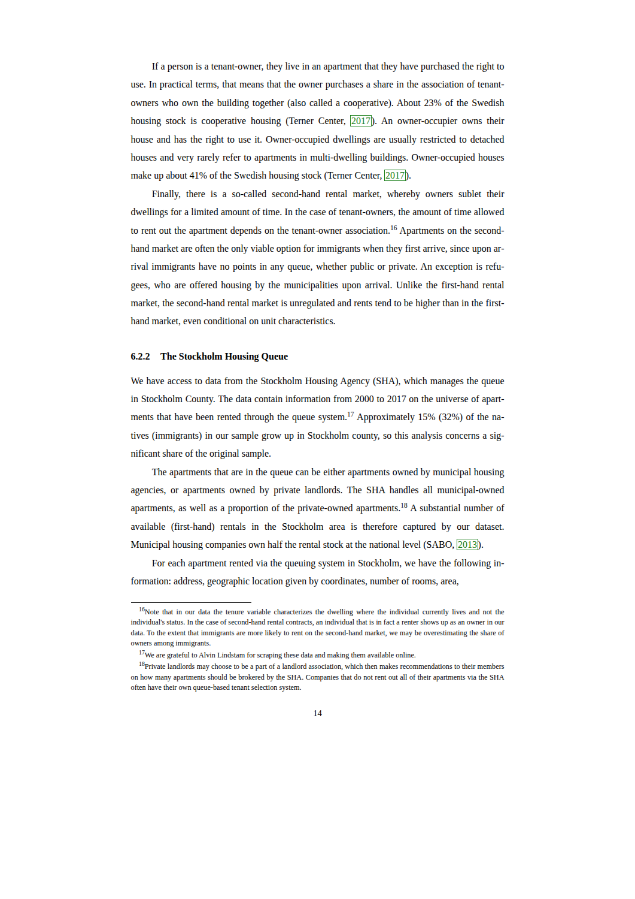If a person is a tenant-owner, they live in an apartment that they have purchased the right to use. In practical terms, that means that the owner purchases a share in the association of tenant-owners who own the building together (also called a cooperative). About 23% of the Swedish housing stock is cooperative housing (Terner Center, 2017). An owner-occupier owns their house and has the right to use it. Owner-occupied dwellings are usually restricted to detached houses and very rarely refer to apartments in multi-dwelling buildings. Owner-occupied houses make up about 41% of the Swedish housing stock (Terner Center, 2017).
Finally, there is a so-called second-hand rental market, whereby owners sublet their dwellings for a limited amount of time. In the case of tenant-owners, the amount of time allowed to rent out the apartment depends on the tenant-owner association.16 Apartments on the second-hand market are often the only viable option for immigrants when they first arrive, since upon arrival immigrants have no points in any queue, whether public or private. An exception is refugees, who are offered housing by the municipalities upon arrival. Unlike the first-hand rental market, the second-hand rental market is unregulated and rents tend to be higher than in the first-hand market, even conditional on unit characteristics.
6.2.2 The Stockholm Housing Queue
We have access to data from the Stockholm Housing Agency (SHA), which manages the queue in Stockholm County. The data contain information from 2000 to 2017 on the universe of apartments that have been rented through the queue system.17 Approximately 15% (32%) of the natives (immigrants) in our sample grow up in Stockholm county, so this analysis concerns a significant share of the original sample.
The apartments that are in the queue can be either apartments owned by municipal housing agencies, or apartments owned by private landlords. The SHA handles all municipal-owned apartments, as well as a proportion of the private-owned apartments.18 A substantial number of available (first-hand) rentals in the Stockholm area is therefore captured by our dataset. Municipal housing companies own half the rental stock at the national level (SABO, 2013).
For each apartment rented via the queuing system in Stockholm, we have the following information: address, geographic location given by coordinates, number of rooms, area,
16Note that in our data the tenure variable characterizes the dwelling where the individual currently lives and not the individual's status. In the case of second-hand rental contracts, an individual that is in fact a renter shows up as an owner in our data. To the extent that immigrants are more likely to rent on the second-hand market, we may be overestimating the share of owners among immigrants.
17We are grateful to Alvin Lindstam for scraping these data and making them available online.
18Private landlords may choose to be a part of a landlord association, which then makes recommendations to their members on how many apartments should be brokered by the SHA. Companies that do not rent out all of their apartments via the SHA often have their own queue-based tenant selection system.
14